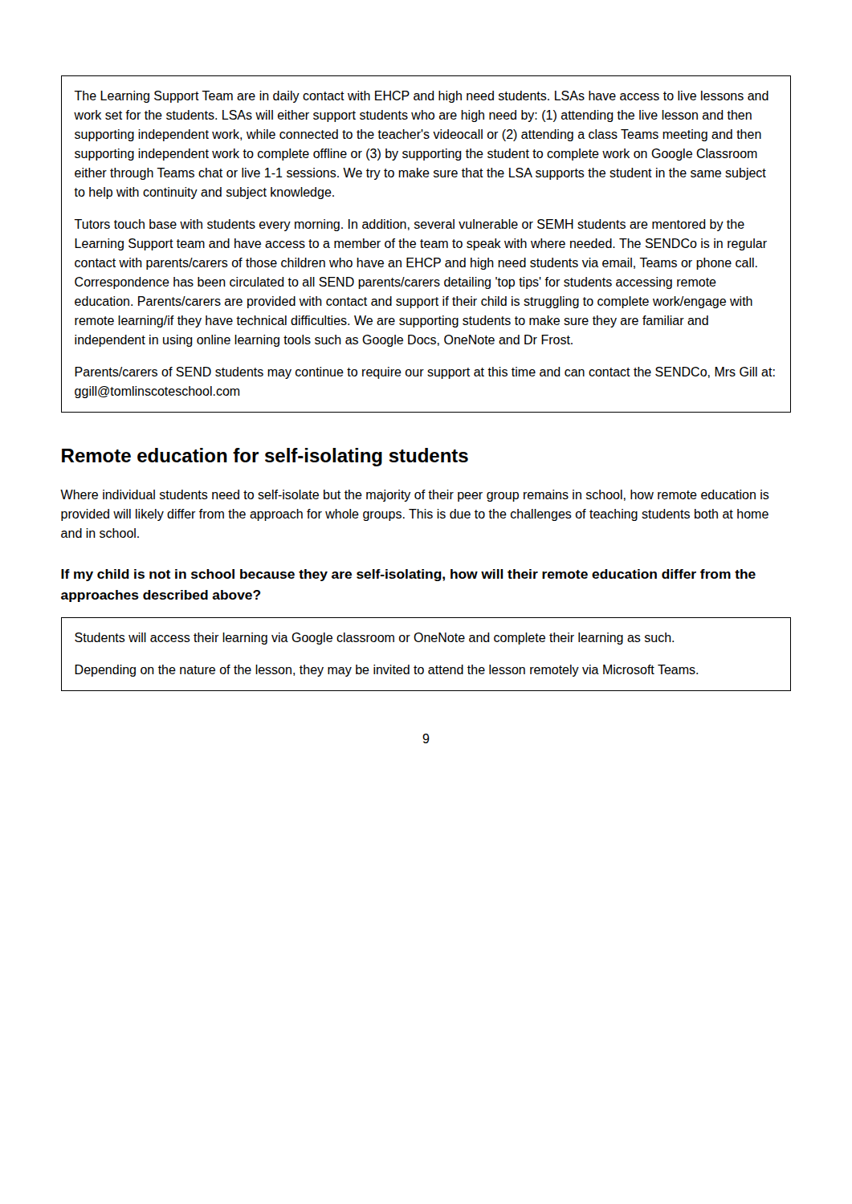The Learning Support Team are in daily contact with EHCP and high need students. LSAs have access to live lessons and work set for the students. LSAs will either support students who are high need by: (1) attending the live lesson and then supporting independent work, while connected to the teacher's videocall or (2) attending a class Teams meeting and then supporting independent work to complete offline or (3) by supporting the student to complete work on Google Classroom either through Teams chat or live 1-1 sessions. We try to make sure that the LSA supports the student in the same subject to help with continuity and subject knowledge.
Tutors touch base with students every morning. In addition, several vulnerable or SEMH students are mentored by the Learning Support team and have access to a member of the team to speak with where needed. The SENDCo is in regular contact with parents/carers of those children who have an EHCP and high need students via email, Teams or phone call. Correspondence has been circulated to all SEND parents/carers detailing 'top tips' for students accessing remote education. Parents/carers are provided with contact and support if their child is struggling to complete work/engage with remote learning/if they have technical difficulties. We are supporting students to make sure they are familiar and independent in using online learning tools such as Google Docs, OneNote and Dr Frost.
Parents/carers of SEND students may continue to require our support at this time and can contact the SENDCo, Mrs Gill at: ggill@tomlinscoteschool.com
Remote education for self-isolating students
Where individual students need to self-isolate but the majority of their peer group remains in school, how remote education is provided will likely differ from the approach for whole groups. This is due to the challenges of teaching students both at home and in school.
If my child is not in school because they are self-isolating, how will their remote education differ from the approaches described above?
Students will access their learning via Google classroom or OneNote and complete their learning as such.
Depending on the nature of the lesson, they may be invited to attend the lesson remotely via Microsoft Teams.
9